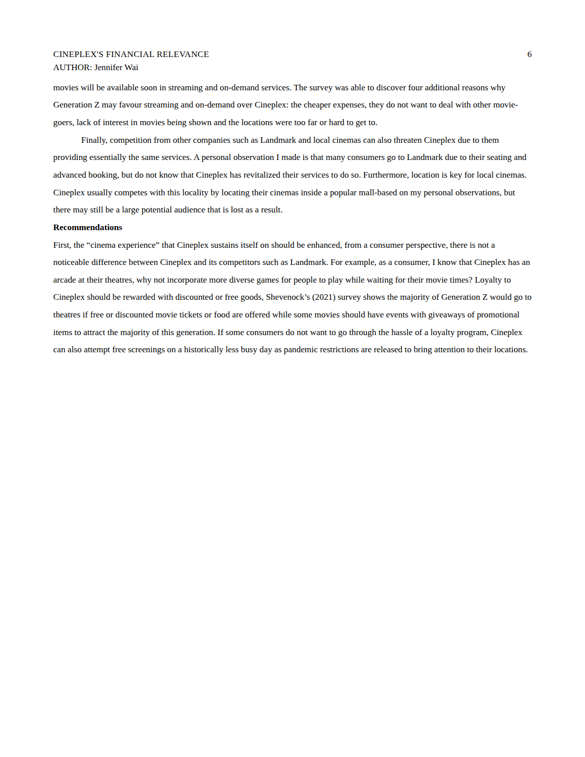Cineplex's Financial Relevance 6
AUTHOR: Jennifer Wai
movies will be available soon in streaming and on-demand services. The survey was able to discover four additional reasons why Generation Z may favour streaming and on-demand over Cineplex: the cheaper expenses, they do not want to deal with other movie-goers, lack of interest in movies being shown and the locations were too far or hard to get to.
Finally, competition from other companies such as Landmark and local cinemas can also threaten Cineplex due to them providing essentially the same services. A personal observation I made is that many consumers go to Landmark due to their seating and advanced booking, but do not know that Cineplex has revitalized their services to do so. Furthermore, location is key for local cinemas. Cineplex usually competes with this locality by locating their cinemas inside a popular mall-based on my personal observations, but there may still be a large potential audience that is lost as a result.
Recommendations
First, the “cinema experience” that Cineplex sustains itself on should be enhanced, from a consumer perspective, there is not a noticeable difference between Cineplex and its competitors such as Landmark. For example, as a consumer, I know that Cineplex has an arcade at their theatres, why not incorporate more diverse games for people to play while waiting for their movie times? Loyalty to Cineplex should be rewarded with discounted or free goods, Shevenock’s (2021) survey shows the majority of Generation Z would go to theatres if free or discounted movie tickets or food are offered while some movies should have events with giveaways of promotional items to attract the majority of this generation. If some consumers do not want to go through the hassle of a loyalty program, Cineplex can also attempt free screenings on a historically less busy day as pandemic restrictions are released to bring attention to their locations.